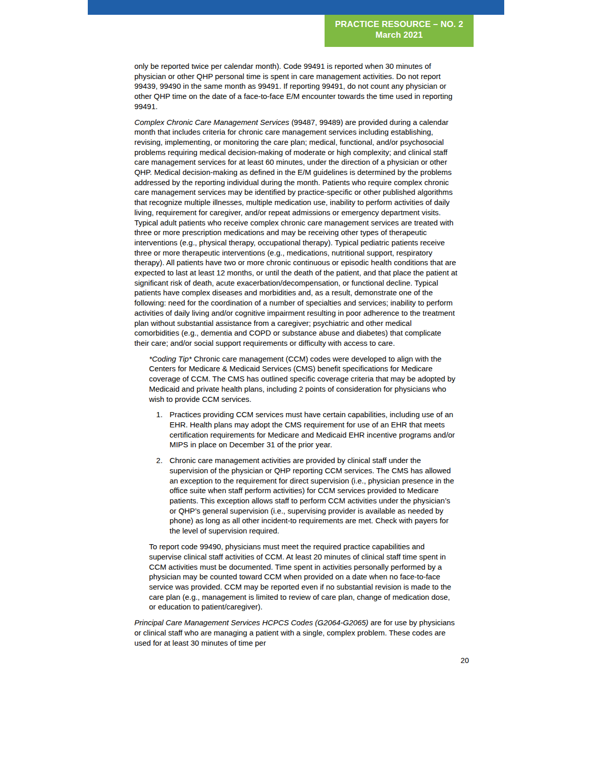PRACTICE RESOURCE – NO. 2
March 2021
only be reported twice per calendar month). Code 99491 is reported when 30 minutes of physician or other QHP personal time is spent in care management activities. Do not report 99439, 99490 in the same month as 99491. If reporting 99491, do not count any physician or other QHP time on the date of a face-to-face E/M encounter towards the time used in reporting 99491.
Complex Chronic Care Management Services (99487, 99489) are provided during a calendar month that includes criteria for chronic care management services including establishing, revising, implementing, or monitoring the care plan; medical, functional, and/or psychosocial problems requiring medical decision-making of moderate or high complexity; and clinical staff care management services for at least 60 minutes, under the direction of a physician or other QHP. Medical decision-making as defined in the E/M guidelines is determined by the problems addressed by the reporting individual during the month. Patients who require complex chronic care management services may be identified by practice-specific or other published algorithms that recognize multiple illnesses, multiple medication use, inability to perform activities of daily living, requirement for caregiver, and/or repeat admissions or emergency department visits. Typical adult patients who receive complex chronic care management services are treated with three or more prescription medications and may be receiving other types of therapeutic interventions (e.g., physical therapy, occupational therapy). Typical pediatric patients receive three or more therapeutic interventions (e.g., medications, nutritional support, respiratory therapy). All patients have two or more chronic continuous or episodic health conditions that are expected to last at least 12 months, or until the death of the patient, and that place the patient at significant risk of death, acute exacerbation/decompensation, or functional decline. Typical patients have complex diseases and morbidities and, as a result, demonstrate one of the following: need for the coordination of a number of specialties and services; inability to perform activities of daily living and/or cognitive impairment resulting in poor adherence to the treatment plan without substantial assistance from a caregiver; psychiatric and other medical comorbidities (e.g., dementia and COPD or substance abuse and diabetes) that complicate their care; and/or social support requirements or difficulty with access to care.
*Coding Tip* Chronic care management (CCM) codes were developed to align with the Centers for Medicare & Medicaid Services (CMS) benefit specifications for Medicare coverage of CCM. The CMS has outlined specific coverage criteria that may be adopted by Medicaid and private health plans, including 2 points of consideration for physicians who wish to provide CCM services.
Practices providing CCM services must have certain capabilities, including use of an EHR. Health plans may adopt the CMS requirement for use of an EHR that meets certification requirements for Medicare and Medicaid EHR incentive programs and/or MIPS in place on December 31 of the prior year.
Chronic care management activities are provided by clinical staff under the supervision of the physician or QHP reporting CCM services. The CMS has allowed an exception to the requirement for direct supervision (i.e., physician presence in the office suite when staff perform activities) for CCM services provided to Medicare patients. This exception allows staff to perform CCM activities under the physician’s or QHP’s general supervision (i.e., supervising provider is available as needed by phone) as long as all other incident-to requirements are met. Check with payers for the level of supervision required.
To report code 99490, physicians must meet the required practice capabilities and supervise clinical staff activities of CCM. At least 20 minutes of clinical staff time spent in CCM activities must be documented. Time spent in activities personally performed by a physician may be counted toward CCM when provided on a date when no face-to-face service was provided. CCM may be reported even if no substantial revision is made to the care plan (e.g., management is limited to review of care plan, change of medication dose, or education to patient/caregiver).
Principal Care Management Services HCPCS Codes (G2064-G2065) are for use by physicians or clinical staff who are managing a patient with a single, complex problem. These codes are used for at least 30 minutes of time per
20